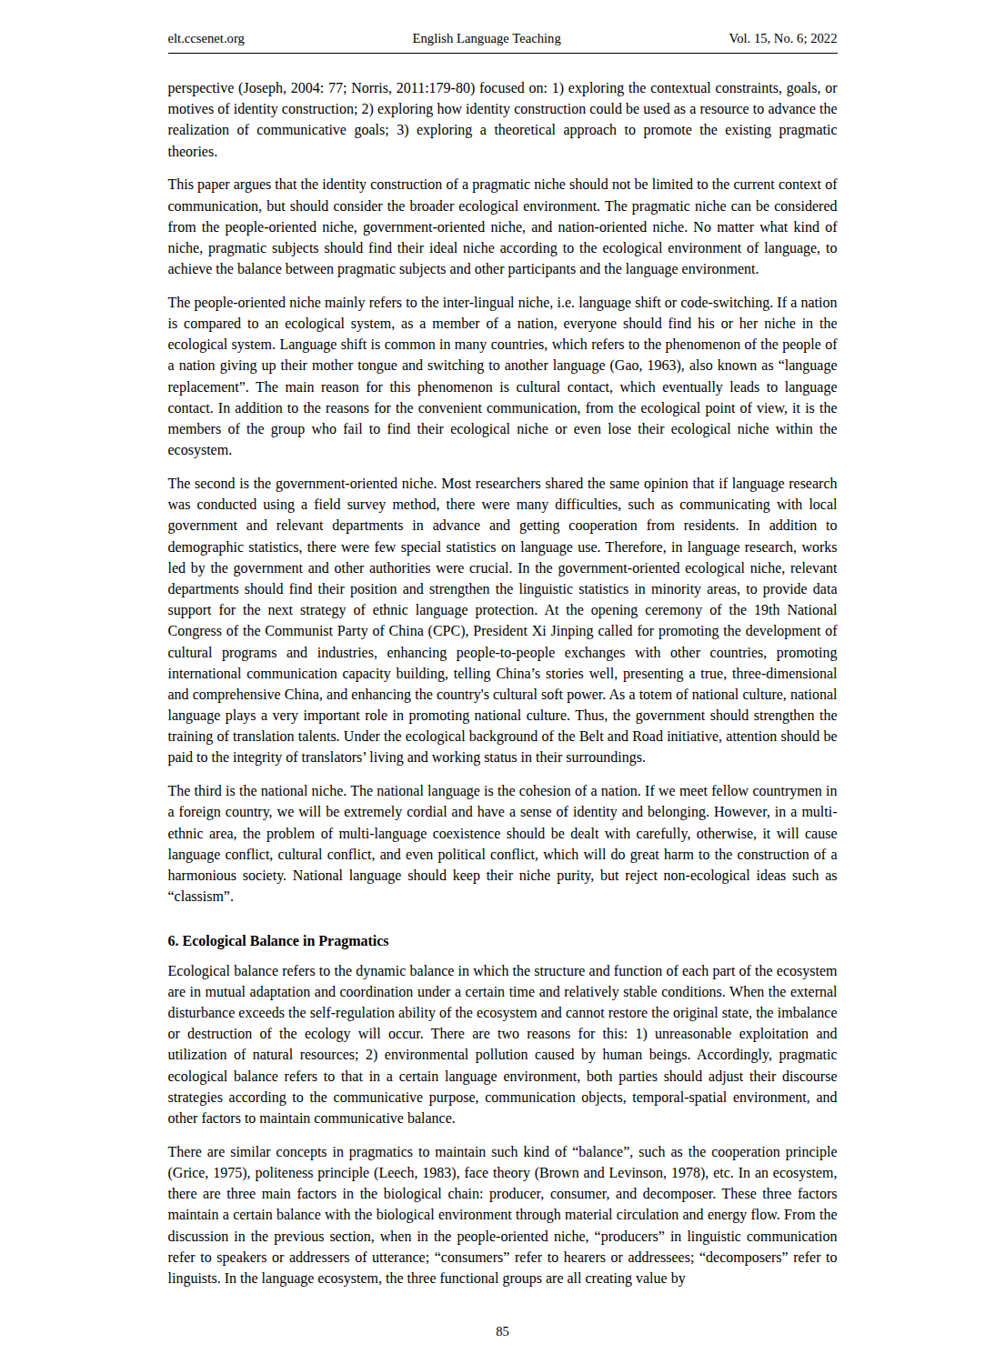elt.ccsenet.org English Language Teaching Vol. 15, No. 6; 2022
perspective (Joseph, 2004: 77; Norris, 2011:179-80) focused on: 1) exploring the contextual constraints, goals, or motives of identity construction; 2) exploring how identity construction could be used as a resource to advance the realization of communicative goals; 3) exploring a theoretical approach to promote the existing pragmatic theories.
This paper argues that the identity construction of a pragmatic niche should not be limited to the current context of communication, but should consider the broader ecological environment. The pragmatic niche can be considered from the people-oriented niche, government-oriented niche, and nation-oriented niche. No matter what kind of niche, pragmatic subjects should find their ideal niche according to the ecological environment of language, to achieve the balance between pragmatic subjects and other participants and the language environment.
The people-oriented niche mainly refers to the inter-lingual niche, i.e. language shift or code-switching. If a nation is compared to an ecological system, as a member of a nation, everyone should find his or her niche in the ecological system. Language shift is common in many countries, which refers to the phenomenon of the people of a nation giving up their mother tongue and switching to another language (Gao, 1963), also known as “language replacement”. The main reason for this phenomenon is cultural contact, which eventually leads to language contact. In addition to the reasons for the convenient communication, from the ecological point of view, it is the members of the group who fail to find their ecological niche or even lose their ecological niche within the ecosystem.
The second is the government-oriented niche. Most researchers shared the same opinion that if language research was conducted using a field survey method, there were many difficulties, such as communicating with local government and relevant departments in advance and getting cooperation from residents. In addition to demographic statistics, there were few special statistics on language use. Therefore, in language research, works led by the government and other authorities were crucial. In the government-oriented ecological niche, relevant departments should find their position and strengthen the linguistic statistics in minority areas, to provide data support for the next strategy of ethnic language protection. At the opening ceremony of the 19th National Congress of the Communist Party of China (CPC), President Xi Jinping called for promoting the development of cultural programs and industries, enhancing people-to-people exchanges with other countries, promoting international communication capacity building, telling China’s stories well, presenting a true, three-dimensional and comprehensive China, and enhancing the country's cultural soft power. As a totem of national culture, national language plays a very important role in promoting national culture. Thus, the government should strengthen the training of translation talents. Under the ecological background of the Belt and Road initiative, attention should be paid to the integrity of translators’ living and working status in their surroundings.
The third is the national niche. The national language is the cohesion of a nation. If we meet fellow countrymen in a foreign country, we will be extremely cordial and have a sense of identity and belonging. However, in a multi-ethnic area, the problem of multi-language coexistence should be dealt with carefully, otherwise, it will cause language conflict, cultural conflict, and even political conflict, which will do great harm to the construction of a harmonious society. National language should keep their niche purity, but reject non-ecological ideas such as “classism”.
6. Ecological Balance in Pragmatics
Ecological balance refers to the dynamic balance in which the structure and function of each part of the ecosystem are in mutual adaptation and coordination under a certain time and relatively stable conditions. When the external disturbance exceeds the self-regulation ability of the ecosystem and cannot restore the original state, the imbalance or destruction of the ecology will occur. There are two reasons for this: 1) unreasonable exploitation and utilization of natural resources; 2) environmental pollution caused by human beings. Accordingly, pragmatic ecological balance refers to that in a certain language environment, both parties should adjust their discourse strategies according to the communicative purpose, communication objects, temporal-spatial environment, and other factors to maintain communicative balance.
There are similar concepts in pragmatics to maintain such kind of “balance”, such as the cooperation principle (Grice, 1975), politeness principle (Leech, 1983), face theory (Brown and Levinson, 1978), etc. In an ecosystem, there are three main factors in the biological chain: producer, consumer, and decomposer. These three factors maintain a certain balance with the biological environment through material circulation and energy flow. From the discussion in the previous section, when in the people-oriented niche, “producers” in linguistic communication refer to speakers or addressers of utterance; “consumers” refer to hearers or addressees; “decomposers” refer to linguists. In the language ecosystem, the three functional groups are all creating value by
85